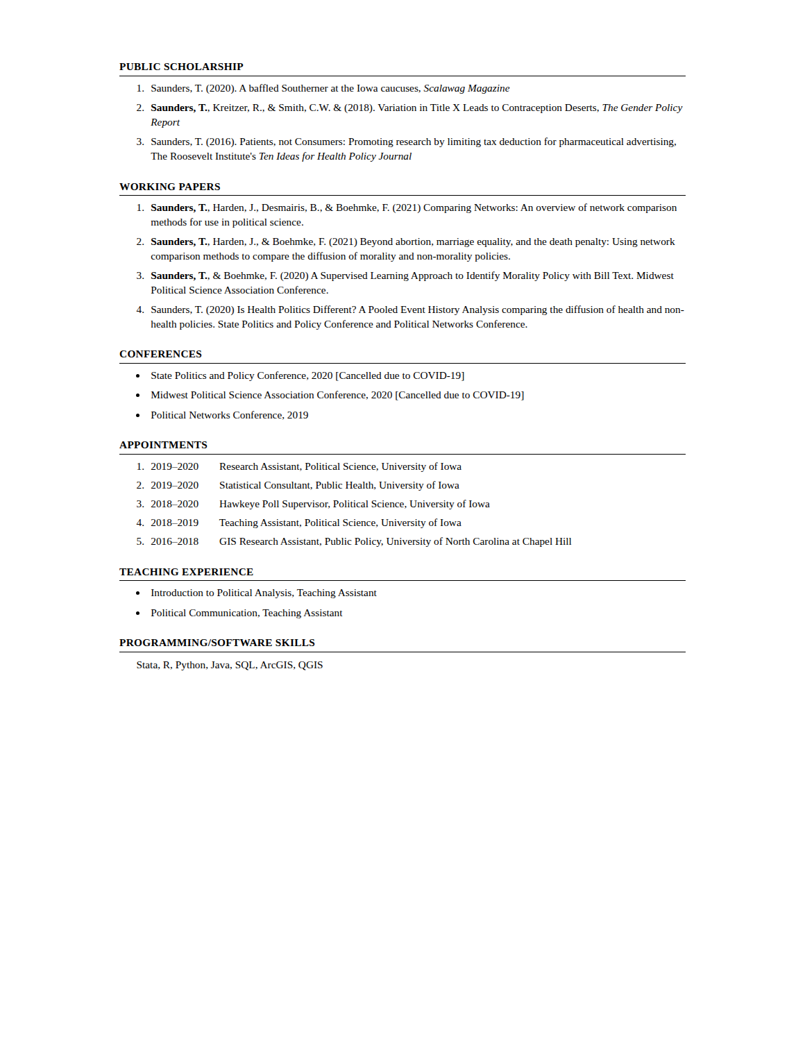Public Scholarship
Saunders, T. (2020). A baffled Southerner at the Iowa caucuses, Scalawag Magazine
Saunders, T., Kreitzer, R., & Smith, C.W. & (2018). Variation in Title X Leads to Contraception Deserts, The Gender Policy Report
Saunders, T. (2016). Patients, not Consumers: Promoting research by limiting tax deduction for pharmaceutical advertising, The Roosevelt Institute's Ten Ideas for Health Policy Journal
Working Papers
Saunders, T., Harden, J., Desmairis, B., & Boehmke, F. (2021) Comparing Networks: An overview of network comparison methods for use in political science.
Saunders, T., Harden, J., & Boehmke, F. (2021) Beyond abortion, marriage equality, and the death penalty: Using network comparison methods to compare the diffusion of morality and non-morality policies.
Saunders, T., & Boehmke, F. (2020) A Supervised Learning Approach to Identify Morality Policy with Bill Text. Midwest Political Science Association Conference.
Saunders, T. (2020) Is Health Politics Different? A Pooled Event History Analysis comparing the diffusion of health and non-health policies. State Politics and Policy Conference and Political Networks Conference.
Conferences
State Politics and Policy Conference, 2020 [Cancelled due to COVID-19]
Midwest Political Science Association Conference, 2020 [Cancelled due to COVID-19]
Political Networks Conference, 2019
Appointments
2019–2020 Research Assistant, Political Science, University of Iowa
2019–2020 Statistical Consultant, Public Health, University of Iowa
2018–2020 Hawkeye Poll Supervisor, Political Science, University of Iowa
2018–2019 Teaching Assistant, Political Science, University of Iowa
2016–2018 GIS Research Assistant, Public Policy, University of North Carolina at Chapel Hill
Teaching Experience
Introduction to Political Analysis, Teaching Assistant
Political Communication, Teaching Assistant
Programming/Software Skills
Stata, R, Python, Java, SQL, ArcGIS, QGIS